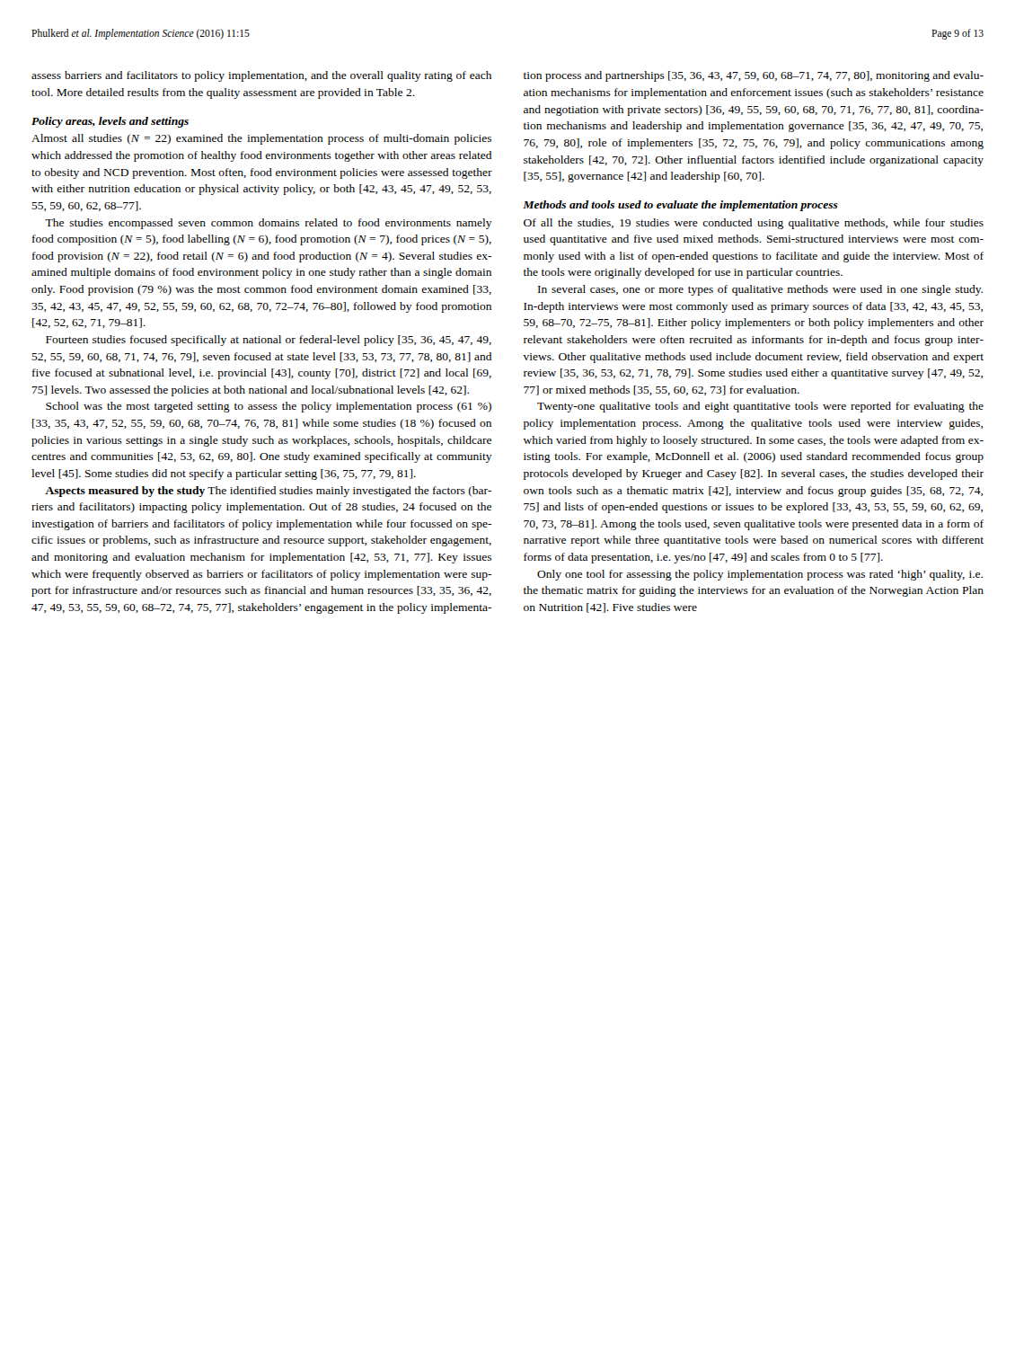Phulkerd et al. Implementation Science (2016) 11:15
Page 9 of 13
assess barriers and facilitators to policy implementation, and the overall quality rating of each tool. More detailed results from the quality assessment are provided in Table 2.
Policy areas, levels and settings
Almost all studies (N = 22) examined the implementation process of multi-domain policies which addressed the promotion of healthy food environments together with other areas related to obesity and NCD prevention. Most often, food environment policies were assessed together with either nutrition education or physical activity policy, or both [42, 43, 45, 47, 49, 52, 53, 55, 59, 60, 62, 68–77].
The studies encompassed seven common domains related to food environments namely food composition (N = 5), food labelling (N = 6), food promotion (N = 7), food prices (N = 5), food provision (N = 22), food retail (N = 6) and food production (N = 4). Several studies examined multiple domains of food environment policy in one study rather than a single domain only. Food provision (79 %) was the most common food environment domain examined [33, 35, 42, 43, 45, 47, 49, 52, 55, 59, 60, 62, 68, 70, 72–74, 76–80], followed by food promotion [42, 52, 62, 71, 79–81].
Fourteen studies focused specifically at national or federal-level policy [35, 36, 45, 47, 49, 52, 55, 59, 60, 68, 71, 74, 76, 79], seven focused at state level [33, 53, 73, 77, 78, 80, 81] and five focused at subnational level, i.e. provincial [43], county [70], district [72] and local [69, 75] levels. Two assessed the policies at both national and local/subnational levels [42, 62].
School was the most targeted setting to assess the policy implementation process (61 %) [33, 35, 43, 47, 52, 55, 59, 60, 68, 70–74, 76, 78, 81] while some studies (18 %) focused on policies in various settings in a single study such as workplaces, schools, hospitals, childcare centres and communities [42, 53, 62, 69, 80]. One study examined specifically at community level [45]. Some studies did not specify a particular setting [36, 75, 77, 79, 81].
Aspects measured by the study The identified studies mainly investigated the factors (barriers and facilitators) impacting policy implementation. Out of 28 studies, 24 focused on the investigation of barriers and facilitators of policy implementation while four focussed on specific issues or problems, such as infrastructure and resource support, stakeholder engagement, and monitoring and evaluation mechanism for implementation [42, 53, 71, 77]. Key issues which were frequently observed as barriers or facilitators of policy implementation were support for infrastructure and/or resources such as financial and human resources [33, 35, 36, 42, 47, 49, 53, 55, 59, 60, 68–72, 74, 75, 77], stakeholders’ engagement in the policy implementation process and partnerships [35, 36, 43, 47, 59, 60, 68–71, 74, 77, 80], monitoring and evaluation mechanisms for implementation and enforcement issues (such as stakeholders’ resistance and negotiation with private sectors) [36, 49, 55, 59, 60, 68, 70, 71, 76, 77, 80, 81], coordination mechanisms and leadership and implementation governance [35, 36, 42, 47, 49, 70, 75, 76, 79, 80], role of implementers [35, 72, 75, 76, 79], and policy communications among stakeholders [42, 70, 72]. Other influential factors identified include organizational capacity [35, 55], governance [42] and leadership [60, 70].
Methods and tools used to evaluate the implementation process
Of all the studies, 19 studies were conducted using qualitative methods, while four studies used quantitative and five used mixed methods. Semi-structured interviews were most commonly used with a list of open-ended questions to facilitate and guide the interview. Most of the tools were originally developed for use in particular countries.
In several cases, one or more types of qualitative methods were used in one single study. In-depth interviews were most commonly used as primary sources of data [33, 42, 43, 45, 53, 59, 68–70, 72–75, 78–81]. Either policy implementers or both policy implementers and other relevant stakeholders were often recruited as informants for in-depth and focus group interviews. Other qualitative methods used include document review, field observation and expert review [35, 36, 53, 62, 71, 78, 79]. Some studies used either a quantitative survey [47, 49, 52, 77] or mixed methods [35, 55, 60, 62, 73] for evaluation.
Twenty-one qualitative tools and eight quantitative tools were reported for evaluating the policy implementation process. Among the qualitative tools used were interview guides, which varied from highly to loosely structured. In some cases, the tools were adapted from existing tools. For example, McDonnell et al. (2006) used standard recommended focus group protocols developed by Krueger and Casey [82]. In several cases, the studies developed their own tools such as a thematic matrix [42], interview and focus group guides [35, 68, 72, 74, 75] and lists of open-ended questions or issues to be explored [33, 43, 53, 55, 59, 60, 62, 69, 70, 73, 78–81]. Among the tools used, seven qualitative tools were presented data in a form of narrative report while three quantitative tools were based on numerical scores with different forms of data presentation, i.e. yes/no [47, 49] and scales from 0 to 5 [77].
Only one tool for assessing the policy implementation process was rated ‘high’ quality, i.e. the thematic matrix for guiding the interviews for an evaluation of the Norwegian Action Plan on Nutrition [42]. Five studies were